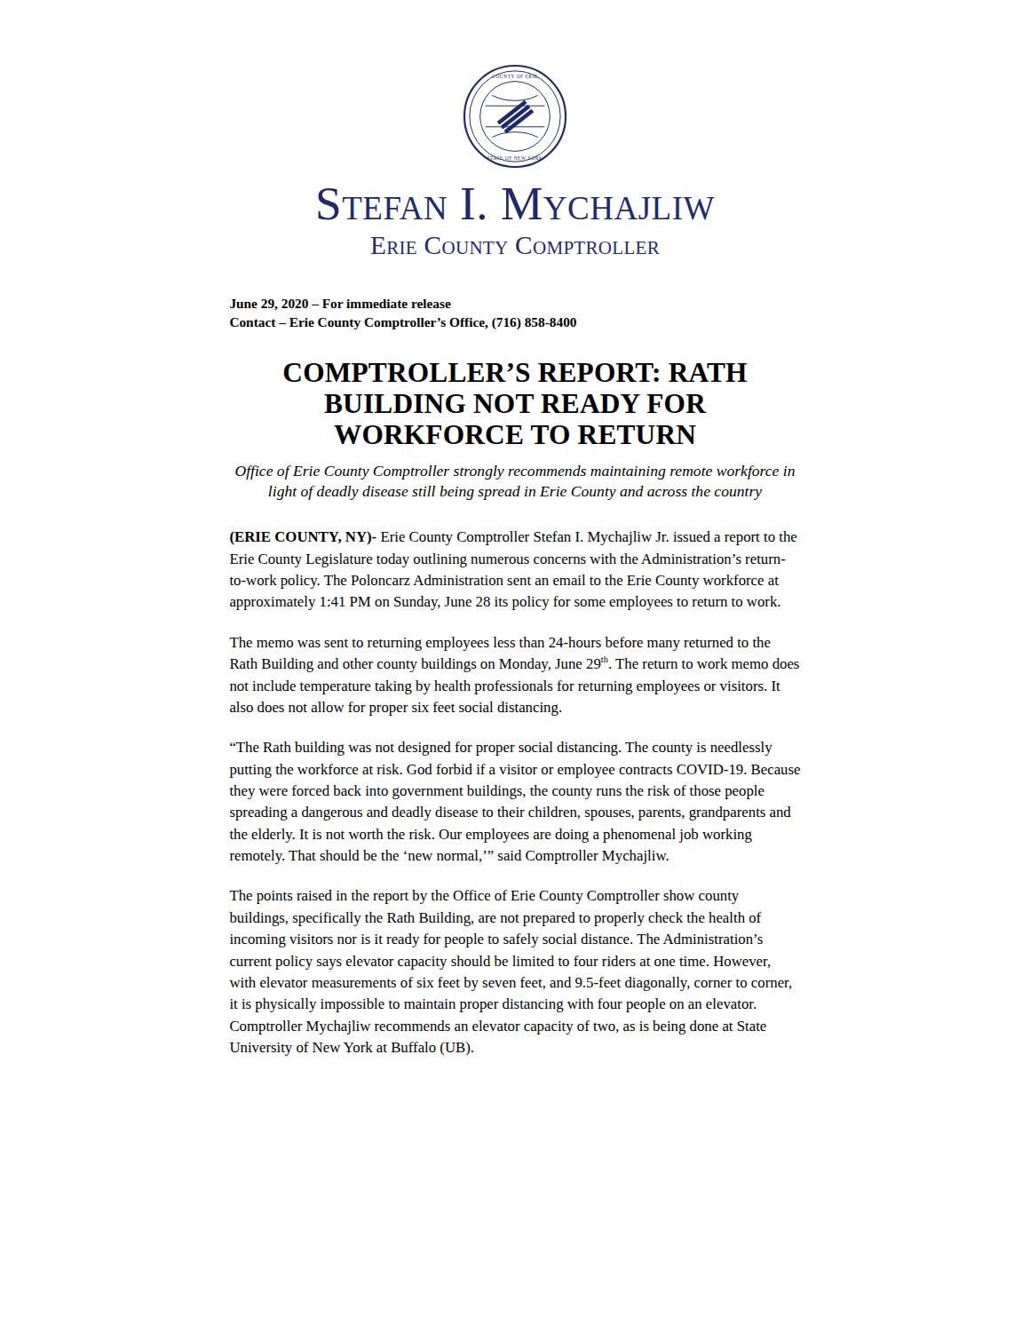COUNTY OF ERIE STATE OF NEW YORK
Stefan I. Mychajliw
Erie County Comptroller
June 29, 2020 – For immediate release
Contact – Erie County Comptroller’s Office, (716) 858-8400
COMPTROLLER’S REPORT: RATH BUILDING NOT READY FOR WORKFORCE TO RETURN
Office of Erie County Comptroller strongly recommends maintaining remote workforce in light of deadly disease still being spread in Erie County and across the country
(ERIE COUNTY, NY)- Erie County Comptroller Stefan I. Mychajliw Jr. issued a report to the Erie County Legislature today outlining numerous concerns with the Administration’s return-to-work policy. The Poloncarz Administration sent an email to the Erie County workforce at approximately 1:41 PM on Sunday, June 28 its policy for some employees to return to work.
The memo was sent to returning employees less than 24-hours before many returned to the Rath Building and other county buildings on Monday, June 29th. The return to work memo does not include temperature taking by health professionals for returning employees or visitors. It also does not allow for proper six feet social distancing.
“The Rath building was not designed for proper social distancing. The county is needlessly putting the workforce at risk. God forbid if a visitor or employee contracts COVID-19. Because they were forced back into government buildings, the county runs the risk of those people spreading a dangerous and deadly disease to their children, spouses, parents, grandparents and the elderly. It is not worth the risk. Our employees are doing a phenomenal job working remotely. That should be the ‘new normal,’” said Comptroller Mychajliw.
The points raised in the report by the Office of Erie County Comptroller show county buildings, specifically the Rath Building, are not prepared to properly check the health of incoming visitors nor is it ready for people to safely social distance. The Administration’s current policy says elevator capacity should be limited to four riders at one time. However, with elevator measurements of six feet by seven feet, and 9.5-feet diagonally, corner to corner, it is physically impossible to maintain proper distancing with four people on an elevator. Comptroller Mychajliw recommends an elevator capacity of two, as is being done at State University of New York at Buffalo (UB).